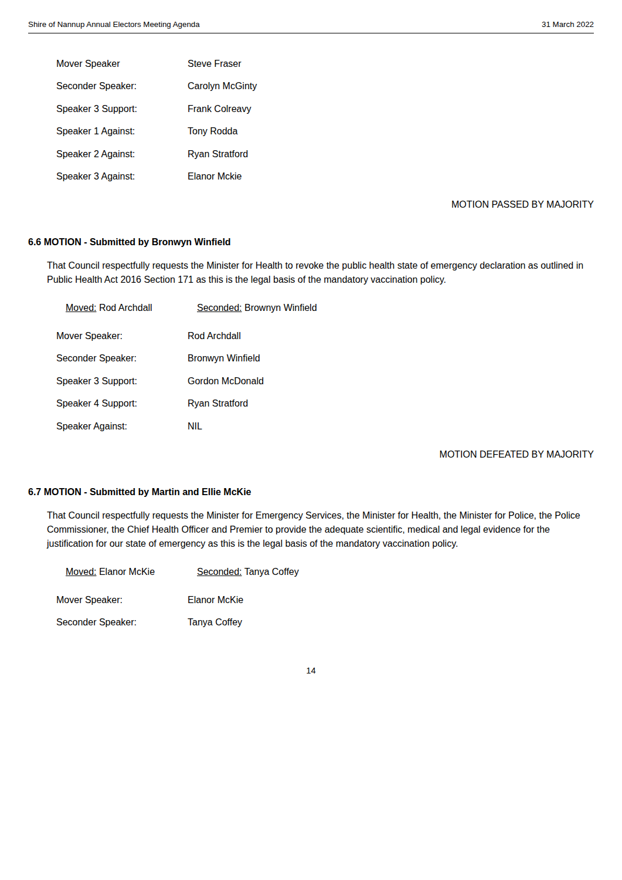Shire of Nannup Annual Electors Meeting Agenda
31 March 2022
Mover Speaker
Steve Fraser
Seconder Speaker:
Carolyn McGinty
Speaker 3 Support:
Frank Colreavy
Speaker 1 Against:
Tony Rodda
Speaker 2 Against:
Ryan Stratford
Speaker 3 Against:
Elanor Mckie
MOTION PASSED BY MAJORITY
6.6 MOTION - Submitted by Bronwyn Winfield
That Council respectfully requests the Minister for Health to revoke the public health state of emergency declaration as outlined in Public Health Act 2016 Section 171 as this is the legal basis of the mandatory vaccination policy.
Moved: Rod Archdall
Seconded: Brownyn Winfield
Mover Speaker:
Rod Archdall
Seconder Speaker:
Bronwyn Winfield
Speaker 3 Support:
Gordon McDonald
Speaker 4 Support:
Ryan Stratford
Speaker Against:
NIL
MOTION DEFEATED BY MAJORITY
6.7 MOTION - Submitted by Martin and Ellie McKie
That Council respectfully requests the Minister for Emergency Services, the Minister for Health, the Minister for Police, the Police Commissioner, the Chief Health Officer and Premier to provide the adequate scientific, medical and legal evidence for the justification for our state of emergency as this is the legal basis of the mandatory vaccination policy.
Moved: Elanor McKie
Seconded: Tanya Coffey
Mover Speaker:
Elanor McKie
Seconder Speaker:
Tanya Coffey
14